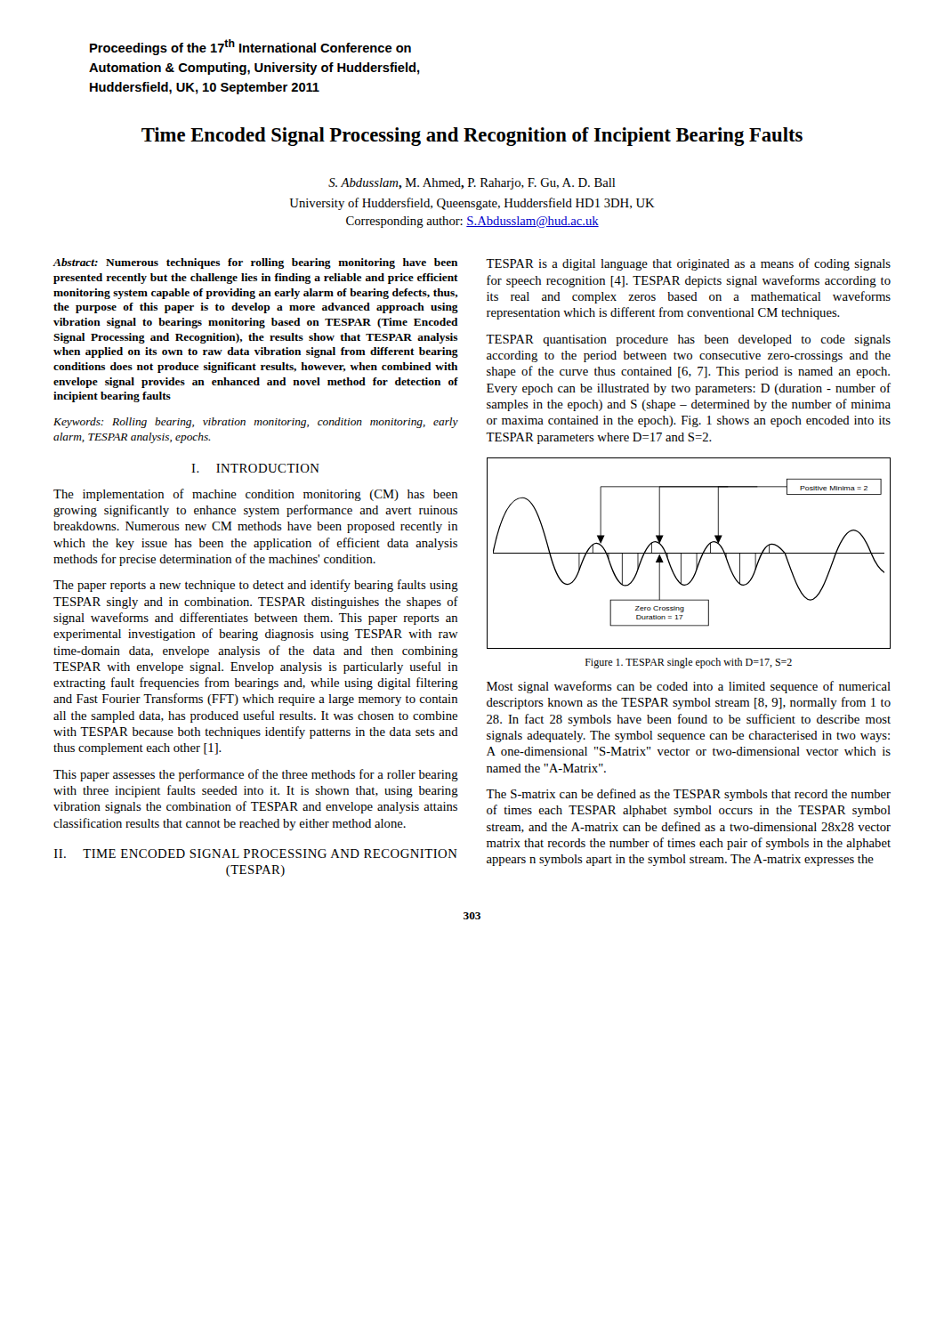Proceedings of the 17th International Conference on
Automation & Computing, University of Huddersfield,
Huddersfield, UK, 10 September 2011
Time Encoded Signal Processing and Recognition of Incipient Bearing Faults
S. Abdusslam, M. Ahmed, P. Raharjo, F. Gu, A. D. Ball
University of Huddersfield, Queensgate, Huddersfield HD1 3DH, UK
Corresponding author: S.Abdusslam@hud.ac.uk
Abstract: Numerous techniques for rolling bearing monitoring have been presented recently but the challenge lies in finding a reliable and price efficient monitoring system capable of providing an early alarm of bearing defects, thus, the purpose of this paper is to develop a more advanced approach using vibration signal to bearings monitoring based on TESPAR (Time Encoded Signal Processing and Recognition), the results show that TESPAR analysis when applied on its own to raw data vibration signal from different bearing conditions does not produce significant results, however, when combined with envelope signal provides an enhanced and novel method for detection of incipient bearing faults
Keywords: Rolling bearing, vibration monitoring, condition monitoring, early alarm, TESPAR analysis, epochs.
I. Introduction
The implementation of machine condition monitoring (CM) has been growing significantly to enhance system performance and avert ruinous breakdowns. Numerous new CM methods have been proposed recently in which the key issue has been the application of efficient data analysis methods for precise determination of the machines' condition.
The paper reports a new technique to detect and identify bearing faults using TESPAR singly and in combination. TESPAR distinguishes the shapes of signal waveforms and differentiates between them. This paper reports an experimental investigation of bearing diagnosis using TESPAR with raw time-domain data, envelope analysis of the data and then combining TESPAR with envelope signal. Envelop analysis is particularly useful in extracting fault frequencies from bearings and, while using digital filtering and Fast Fourier Transforms (FFT) which require a large memory to contain all the sampled data, has produced useful results. It was chosen to combine with TESPAR because both techniques identify patterns in the data sets and thus complement each other [1].
This paper assesses the performance of the three methods for a roller bearing with three incipient faults seeded into it. It is shown that, using bearing vibration signals the combination of TESPAR and envelope analysis attains classification results that cannot be reached by either method alone.
II. Time Encoded Signal Processing and Recognition (TESPAR)
TESPAR is a digital language that originated as a means of coding signals for speech recognition [4]. TESPAR depicts signal waveforms according to its real and complex zeros based on a mathematical waveforms representation which is different from conventional CM techniques.
TESPAR quantisation procedure has been developed to code signals according to the period between two consecutive zero-crossings and the shape of the curve thus contained [6, 7]. This period is named an epoch. Every epoch can be illustrated by two parameters: D (duration - number of samples in the epoch) and S (shape – determined by the number of minima or maxima contained in the epoch). Fig. 1 shows an epoch encoded into its TESPAR parameters where D=17 and S=2.
Positive Minima = 2 Zero Crossing Duration = 17
Figure 1. TESPAR single epoch with D=17, S=2
Most signal waveforms can be coded into a limited sequence of numerical descriptors known as the TESPAR symbol stream [8, 9], normally from 1 to 28. In fact 28 symbols have been found to be sufficient to describe most signals adequately. The symbol sequence can be characterised in two ways: A one-dimensional "S-Matrix" vector or two-dimensional vector which is named the "A-Matrix".
The S-matrix can be defined as the TESPAR symbols that record the number of times each TESPAR alphabet symbol occurs in the TESPAR symbol stream, and the A-matrix can be defined as a two-dimensional 28x28 vector matrix that records the number of times each pair of symbols in the alphabet appears n symbols apart in the symbol stream. The A-matrix expresses the
303